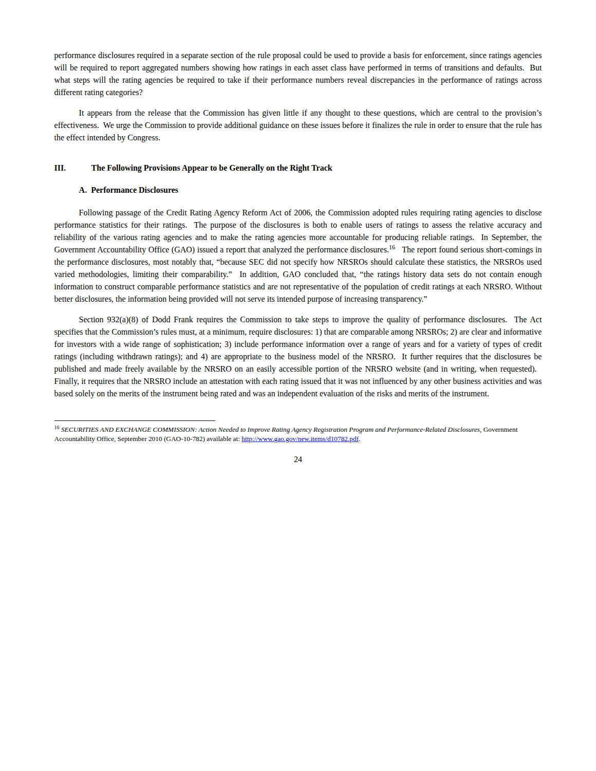performance disclosures required in a separate section of the rule proposal could be used to provide a basis for enforcement, since ratings agencies will be required to report aggregated numbers showing how ratings in each asset class have performed in terms of transitions and defaults. But what steps will the rating agencies be required to take if their performance numbers reveal discrepancies in the performance of ratings across different rating categories?
It appears from the release that the Commission has given little if any thought to these questions, which are central to the provision’s effectiveness. We urge the Commission to provide additional guidance on these issues before it finalizes the rule in order to ensure that the rule has the effect intended by Congress.
III. The Following Provisions Appear to be Generally on the Right Track
A. Performance Disclosures
Following passage of the Credit Rating Agency Reform Act of 2006, the Commission adopted rules requiring rating agencies to disclose performance statistics for their ratings. The purpose of the disclosures is both to enable users of ratings to assess the relative accuracy and reliability of the various rating agencies and to make the rating agencies more accountable for producing reliable ratings. In September, the Government Accountability Office (GAO) issued a report that analyzed the performance disclosures.16 The report found serious short-comings in the performance disclosures, most notably that, “because SEC did not specify how NRSROs should calculate these statistics, the NRSROs used varied methodologies, limiting their comparability.” In addition, GAO concluded that, “the ratings history data sets do not contain enough information to construct comparable performance statistics and are not representative of the population of credit ratings at each NRSRO. Without better disclosures, the information being provided will not serve its intended purpose of increasing transparency.”
Section 932(a)(8) of Dodd Frank requires the Commission to take steps to improve the quality of performance disclosures. The Act specifies that the Commission’s rules must, at a minimum, require disclosures: 1) that are comparable among NRSROs; 2) are clear and informative for investors with a wide range of sophistication; 3) include performance information over a range of years and for a variety of types of credit ratings (including withdrawn ratings); and 4) are appropriate to the business model of the NRSRO. It further requires that the disclosures be published and made freely available by the NRSRO on an easily accessible portion of the NRSRO website (and in writing, when requested). Finally, it requires that the NRSRO include an attestation with each rating issued that it was not influenced by any other business activities and was based solely on the merits of the instrument being rated and was an independent evaluation of the risks and merits of the instrument.
16 SECURITIES AND EXCHANGE COMMISSION: Action Needed to Improve Rating Agency Registration Program and Performance-Related Disclosures, Government Accountability Office, September 2010 (GAO-10-782) available at: http://www.gao.gov/new.items/d10782.pdf.
24